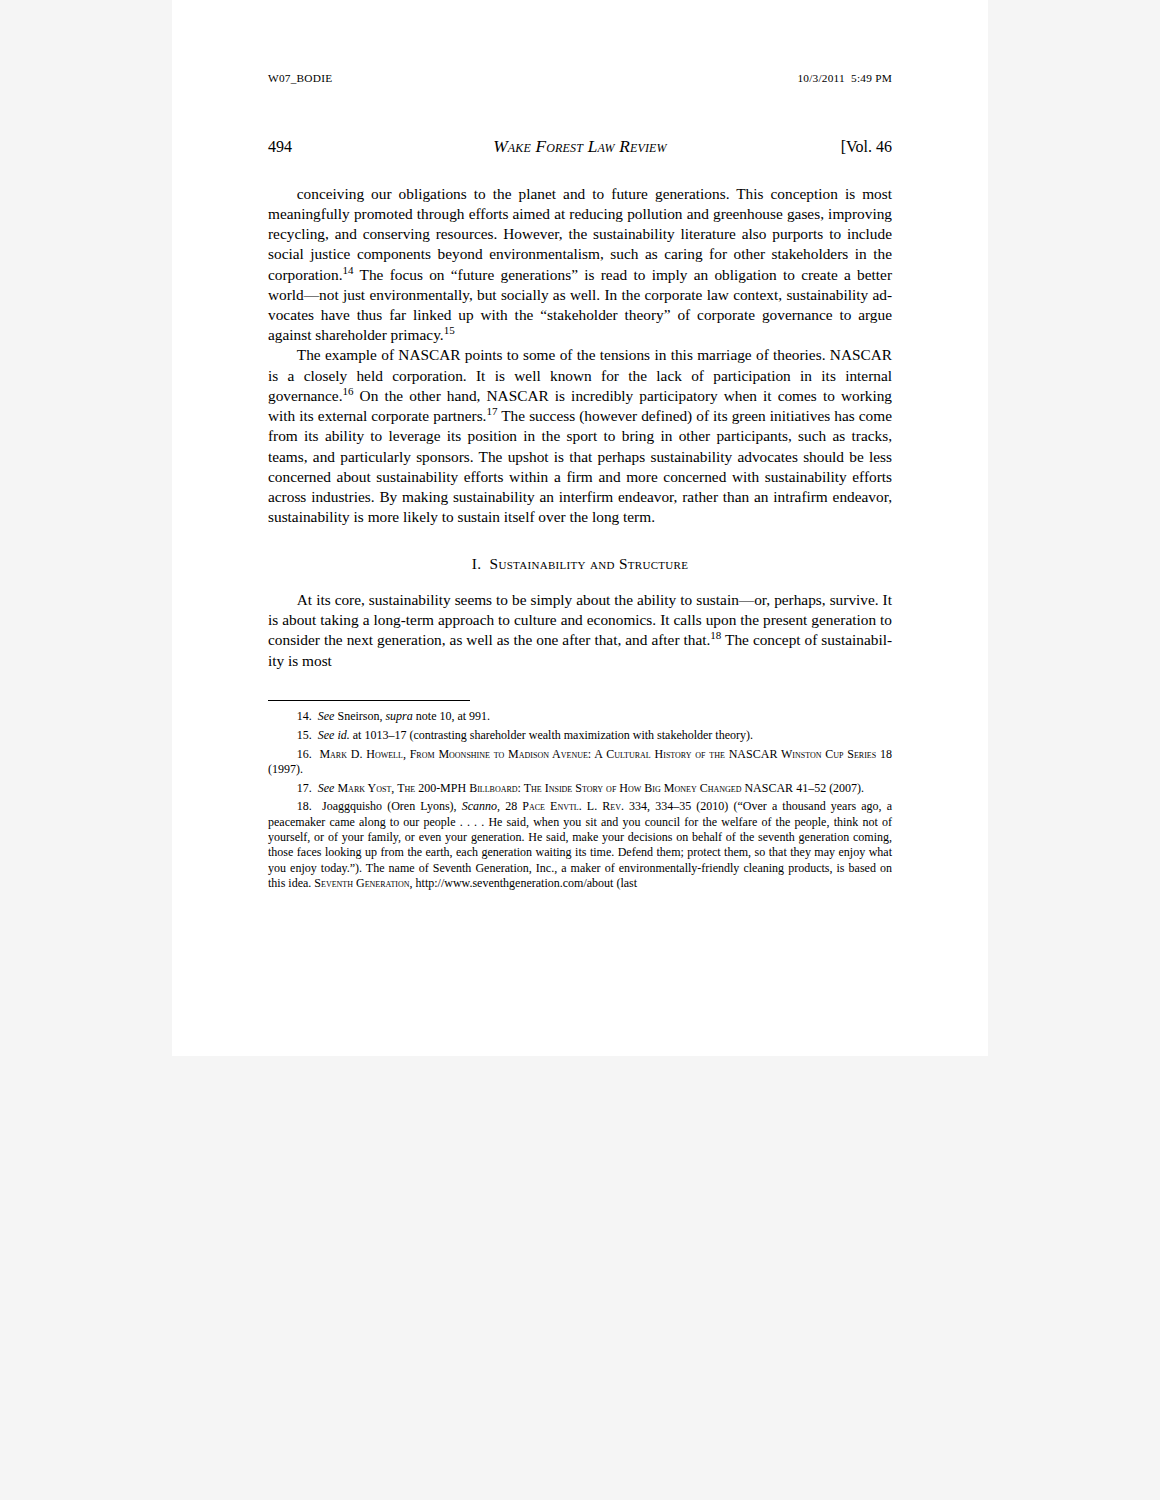W07_BODIE 10/3/2011 5:49 PM
494 Wake Forest Law Review [Vol. 46
conceiving our obligations to the planet and to future generations. This conception is most meaningfully promoted through efforts aimed at reducing pollution and greenhouse gases, improving recycling, and conserving resources. However, the sustainability literature also purports to include social justice components beyond environmentalism, such as caring for other stakeholders in the corporation.14 The focus on “future generations” is read to imply an obligation to create a better world—not just environmentally, but socially as well. In the corporate law context, sustainability advocates have thus far linked up with the “stakeholder theory” of corporate governance to argue against shareholder primacy.15
The example of NASCAR points to some of the tensions in this marriage of theories. NASCAR is a closely held corporation. It is well known for the lack of participation in its internal governance.16 On the other hand, NASCAR is incredibly participatory when it comes to working with its external corporate partners.17 The success (however defined) of its green initiatives has come from its ability to leverage its position in the sport to bring in other participants, such as tracks, teams, and particularly sponsors. The upshot is that perhaps sustainability advocates should be less concerned about sustainability efforts within a firm and more concerned with sustainability efforts across industries. By making sustainability an interfirm endeavor, rather than an intrafirm endeavor, sustainability is more likely to sustain itself over the long term.
I. Sustainability and Structure
At its core, sustainability seems to be simply about the ability to sustain—or, perhaps, survive. It is about taking a long-term approach to culture and economics. It calls upon the present generation to consider the next generation, as well as the one after that, and after that.18 The concept of sustainability is most
14. See Sneirson, supra note 10, at 991.
15. See id. at 1013–17 (contrasting shareholder wealth maximization with stakeholder theory).
16. Mark D. Howell, From Moonshine to Madison Avenue: A Cultural History of the NASCAR Winston Cup Series 18 (1997).
17. See Mark Yost, The 200-MPH Billboard: The Inside Story of How Big Money Changed NASCAR 41–52 (2007).
18. Joaggquisho (Oren Lyons), Scanno, 28 Pace Envtl. L. Rev. 334, 334–35 (2010) (“Over a thousand years ago, a peacemaker came along to our people . . . . He said, when you sit and you council for the welfare of the people, think not of yourself, or of your family, or even your generation. He said, make your decisions on behalf of the seventh generation coming, those faces looking up from the earth, each generation waiting its time. Defend them; protect them, so that they may enjoy what you enjoy today.”). The name of Seventh Generation, Inc., a maker of environmentally-friendly cleaning products, is based on this idea. Seventh Generation, http://www.seventhgeneration.com/about (last